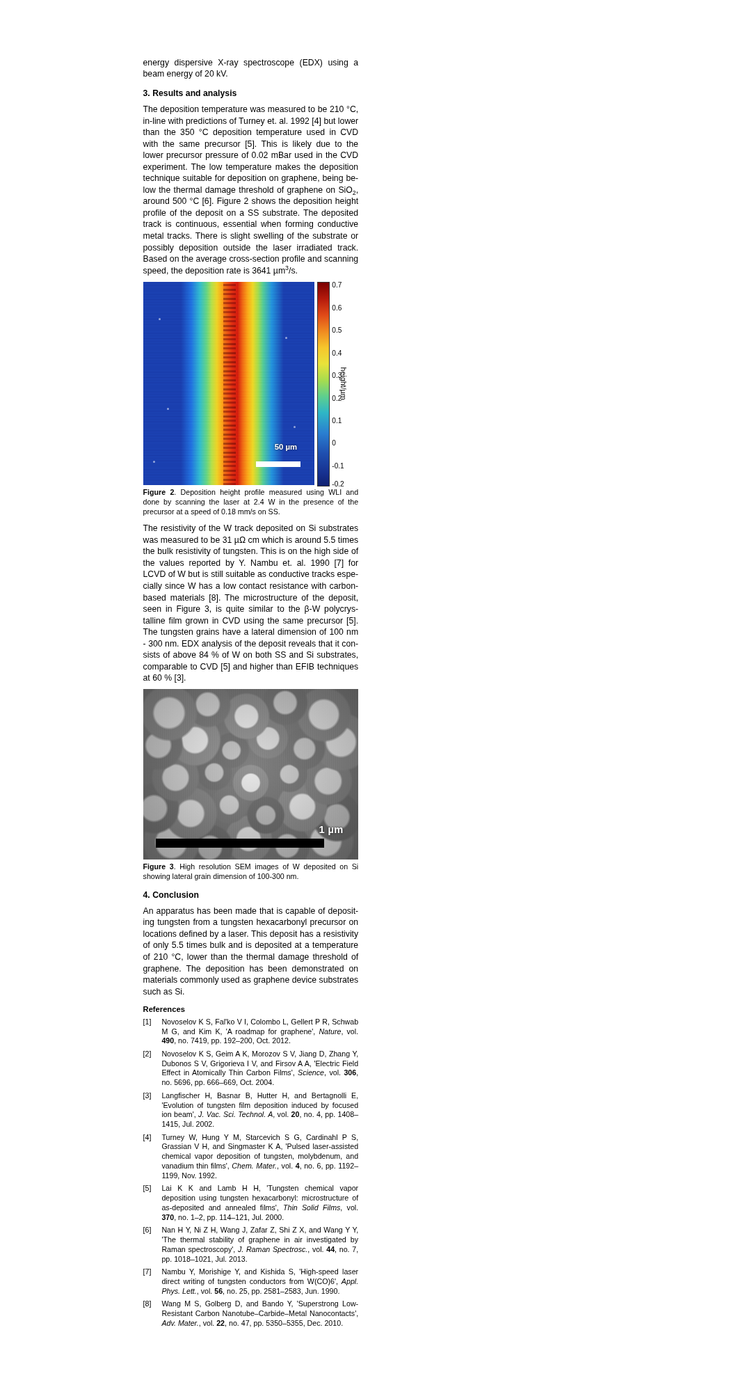energy dispersive X-ray spectroscope (EDX) using a beam energy of 20 kV.
3. Results and analysis
The deposition temperature was measured to be 210 °C, in-line with predictions of Turney et. al. 1992 [4] but lower than the 350 °C deposition temperature used in CVD with the same precursor [5]. This is likely due to the lower precursor pressure of 0.02 mBar used in the CVD experiment. The low temperature makes the deposition technique suitable for deposition on graphene, being below the thermal damage threshold of graphene on SiO2, around 500 °C [6]. Figure 2 shows the deposition height profile of the deposit on a SS substrate. The deposited track is continuous, essential when forming conductive metal tracks. There is slight swelling of the substrate or possibly deposition outside the laser irradiated track. Based on the average cross-section profile and scanning speed, the deposition rate is 3641 µm3/s.
50 µm
0.7 0.6 0.5 0.4 0.3 0.2 0.1 0 -0.1 -0.2
height/µm
Figure 2. Deposition height profile measured using WLI and done by scanning the laser at 2.4 W in the presence of the precursor at a speed of 0.18 mm/s on SS.
The resistivity of the W track deposited on Si substrates was measured to be 31 µΩ cm which is around 5.5 times the bulk resistivity of tungsten. This is on the high side of the values reported by Y. Nambu et. al. 1990 [7] for LCVD of W but is still suitable as conductive tracks especially since W has a low contact resistance with carbon-based materials [8]. The microstructure of the deposit, seen in Figure 3, is quite similar to the β-W polycrystalline film grown in CVD using the same precursor [5]. The tungsten grains have a lateral dimension of 100 nm - 300 nm. EDX analysis of the deposit reveals that it consists of above 84 % of W on both SS and Si substrates, comparable to CVD [5] and higher than EFIB techniques at 60 % [3].
1 µm
Figure 3. High resolution SEM images of W deposited on Si showing lateral grain dimension of 100-300 nm.
4. Conclusion
An apparatus has been made that is capable of depositing tungsten from a tungsten hexacarbonyl precursor on locations defined by a laser. This deposit has a resistivity of only 5.5 times bulk and is deposited at a temperature of 210 °C, lower than the thermal damage threshold of graphene. The deposition has been demonstrated on materials commonly used as graphene device substrates such as Si.
References
Novoselov K S, Fal'ko V I, Colombo L, Gellert P R, Schwab M G, and Kim K, 'A roadmap for graphene', Nature, vol. 490, no. 7419, pp. 192–200, Oct. 2012.
Novoselov K S, Geim A K, Morozov S V, Jiang D, Zhang Y, Dubonos S V, Grigorieva I V, and Firsov A A, 'Electric Field Effect in Atomically Thin Carbon Films', Science, vol. 306, no. 5696, pp. 666–669, Oct. 2004.
Langfischer H, Basnar B, Hutter H, and Bertagnolli E, 'Evolution of tungsten film deposition induced by focused ion beam', J. Vac. Sci. Technol. A, vol. 20, no. 4, pp. 1408–1415, Jul. 2002.
Turney W, Hung Y M, Starcevich S G, Cardinahl P S, Grassian V H, and Singmaster K A, 'Pulsed laser-assisted chemical vapor deposition of tungsten, molybdenum, and vanadium thin films', Chem. Mater., vol. 4, no. 6, pp. 1192–1199, Nov. 1992.
Lai K K and Lamb H H, 'Tungsten chemical vapor deposition using tungsten hexacarbonyl: microstructure of as-deposited and annealed films', Thin Solid Films, vol. 370, no. 1–2, pp. 114–121, Jul. 2000.
Nan H Y, Ni Z H, Wang J, Zafar Z, Shi Z X, and Wang Y Y, 'The thermal stability of graphene in air investigated by Raman spectroscopy', J. Raman Spectrosc., vol. 44, no. 7, pp. 1018–1021, Jul. 2013.
Nambu Y, Morishige Y, and Kishida S, 'High-speed laser direct writing of tungsten conductors from W(CO)6', Appl. Phys. Lett., vol. 56, no. 25, pp. 2581–2583, Jun. 1990.
Wang M S, Golberg D, and Bando Y, 'Superstrong Low-Resistant Carbon Nanotube–Carbide–Metal Nanocontacts', Adv. Mater., vol. 22, no. 47, pp. 5350–5355, Dec. 2010.